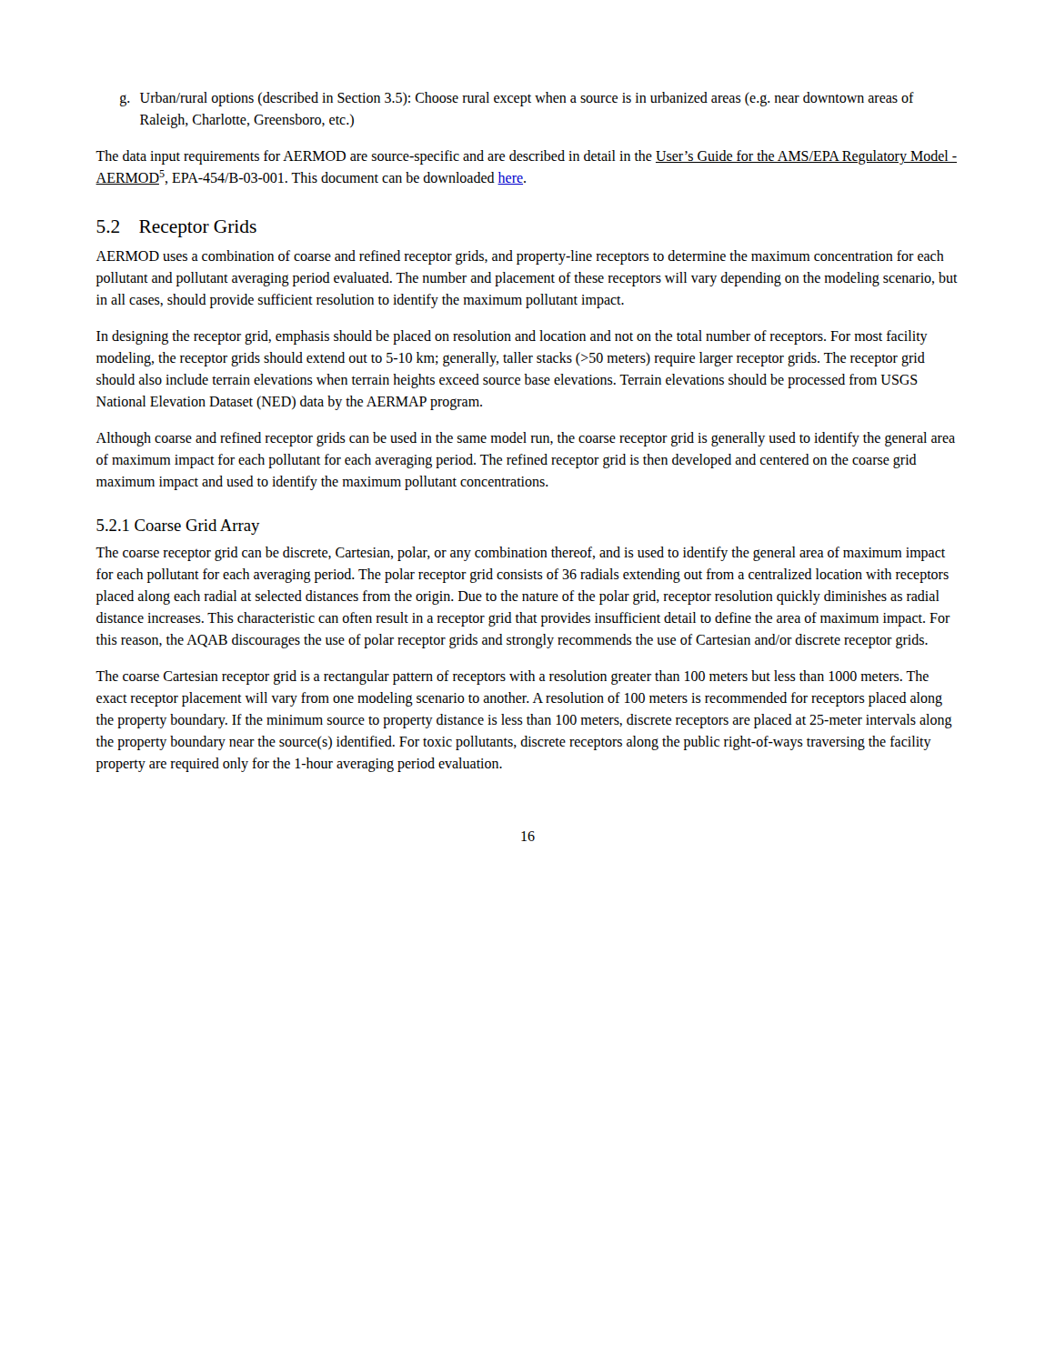Urban/rural options (described in Section 3.5): Choose rural except when a source is in urbanized areas (e.g. near downtown areas of Raleigh, Charlotte, Greensboro, etc.)
The data input requirements for AERMOD are source-specific and are described in detail in the User’s Guide for the AMS/EPA Regulatory Model - AERMOD5, EPA-454/B-03-001. This document can be downloaded here.
5.2 Receptor Grids
AERMOD uses a combination of coarse and refined receptor grids, and property-line receptors to determine the maximum concentration for each pollutant and pollutant averaging period evaluated. The number and placement of these receptors will vary depending on the modeling scenario, but in all cases, should provide sufficient resolution to identify the maximum pollutant impact.
In designing the receptor grid, emphasis should be placed on resolution and location and not on the total number of receptors. For most facility modeling, the receptor grids should extend out to 5-10 km; generally, taller stacks (>50 meters) require larger receptor grids. The receptor grid should also include terrain elevations when terrain heights exceed source base elevations. Terrain elevations should be processed from USGS National Elevation Dataset (NED) data by the AERMAP program.
Although coarse and refined receptor grids can be used in the same model run, the coarse receptor grid is generally used to identify the general area of maximum impact for each pollutant for each averaging period. The refined receptor grid is then developed and centered on the coarse grid maximum impact and used to identify the maximum pollutant concentrations.
5.2.1 Coarse Grid Array
The coarse receptor grid can be discrete, Cartesian, polar, or any combination thereof, and is used to identify the general area of maximum impact for each pollutant for each averaging period. The polar receptor grid consists of 36 radials extending out from a centralized location with receptors placed along each radial at selected distances from the origin. Due to the nature of the polar grid, receptor resolution quickly diminishes as radial distance increases. This characteristic can often result in a receptor grid that provides insufficient detail to define the area of maximum impact. For this reason, the AQAB discourages the use of polar receptor grids and strongly recommends the use of Cartesian and/or discrete receptor grids.
The coarse Cartesian receptor grid is a rectangular pattern of receptors with a resolution greater than 100 meters but less than 1000 meters. The exact receptor placement will vary from one modeling scenario to another. A resolution of 100 meters is recommended for receptors placed along the property boundary. If the minimum source to property distance is less than 100 meters, discrete receptors are placed at 25-meter intervals along the property boundary near the source(s) identified. For toxic pollutants, discrete receptors along the public right-of-ways traversing the facility property are required only for the 1-hour averaging period evaluation.
16